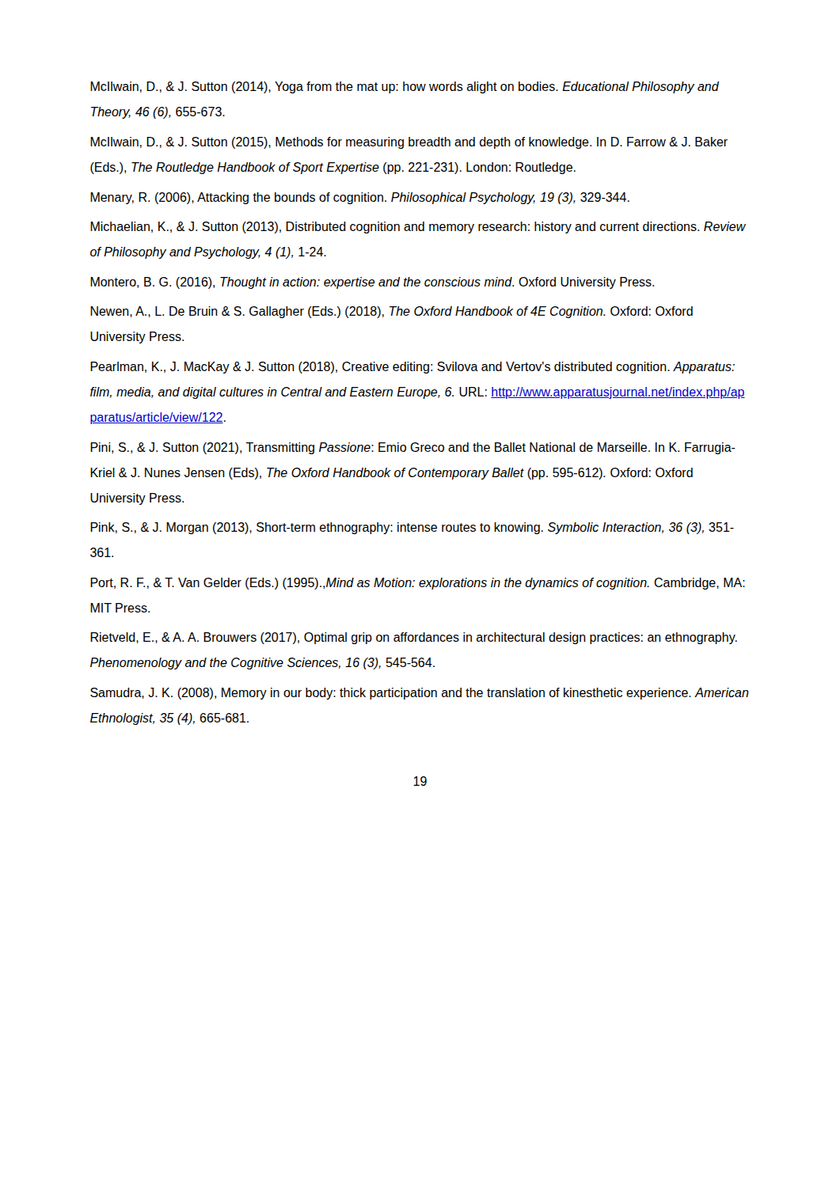McIlwain, D., & J. Sutton (2014), Yoga from the mat up: how words alight on bodies. Educational Philosophy and Theory, 46 (6), 655-673.
McIlwain, D., & J. Sutton (2015), Methods for measuring breadth and depth of knowledge. In D. Farrow & J. Baker (Eds.), The Routledge Handbook of Sport Expertise (pp. 221-231). London: Routledge.
Menary, R. (2006), Attacking the bounds of cognition. Philosophical Psychology, 19 (3), 329-344.
Michaelian, K., & J. Sutton (2013), Distributed cognition and memory research: history and current directions. Review of Philosophy and Psychology, 4 (1), 1-24.
Montero, B. G. (2016), Thought in action: expertise and the conscious mind. Oxford University Press.
Newen, A., L. De Bruin & S. Gallagher (Eds.) (2018), The Oxford Handbook of 4E Cognition. Oxford: Oxford University Press.
Pearlman, K., J. MacKay & J. Sutton (2018), Creative editing: Svilova and Vertov's distributed cognition. Apparatus: film, media, and digital cultures in Central and Eastern Europe, 6. URL: http://www.apparatusjournal.net/index.php/apparatus/article/view/122.
Pini, S., & J. Sutton (2021), Transmitting Passione: Emio Greco and the Ballet National de Marseille. In K. Farrugia-Kriel & J. Nunes Jensen (Eds), The Oxford Handbook of Contemporary Ballet (pp. 595-612). Oxford: Oxford University Press.
Pink, S., & J. Morgan (2013), Short-term ethnography: intense routes to knowing. Symbolic Interaction, 36 (3), 351-361.
Port, R. F., & T. Van Gelder (Eds.) (1995).,Mind as Motion: explorations in the dynamics of cognition. Cambridge, MA: MIT Press.
Rietveld, E., & A. A. Brouwers (2017), Optimal grip on affordances in architectural design practices: an ethnography. Phenomenology and the Cognitive Sciences, 16 (3), 545-564.
Samudra, J. K. (2008), Memory in our body: thick participation and the translation of kinesthetic experience. American Ethnologist, 35 (4), 665-681.
19